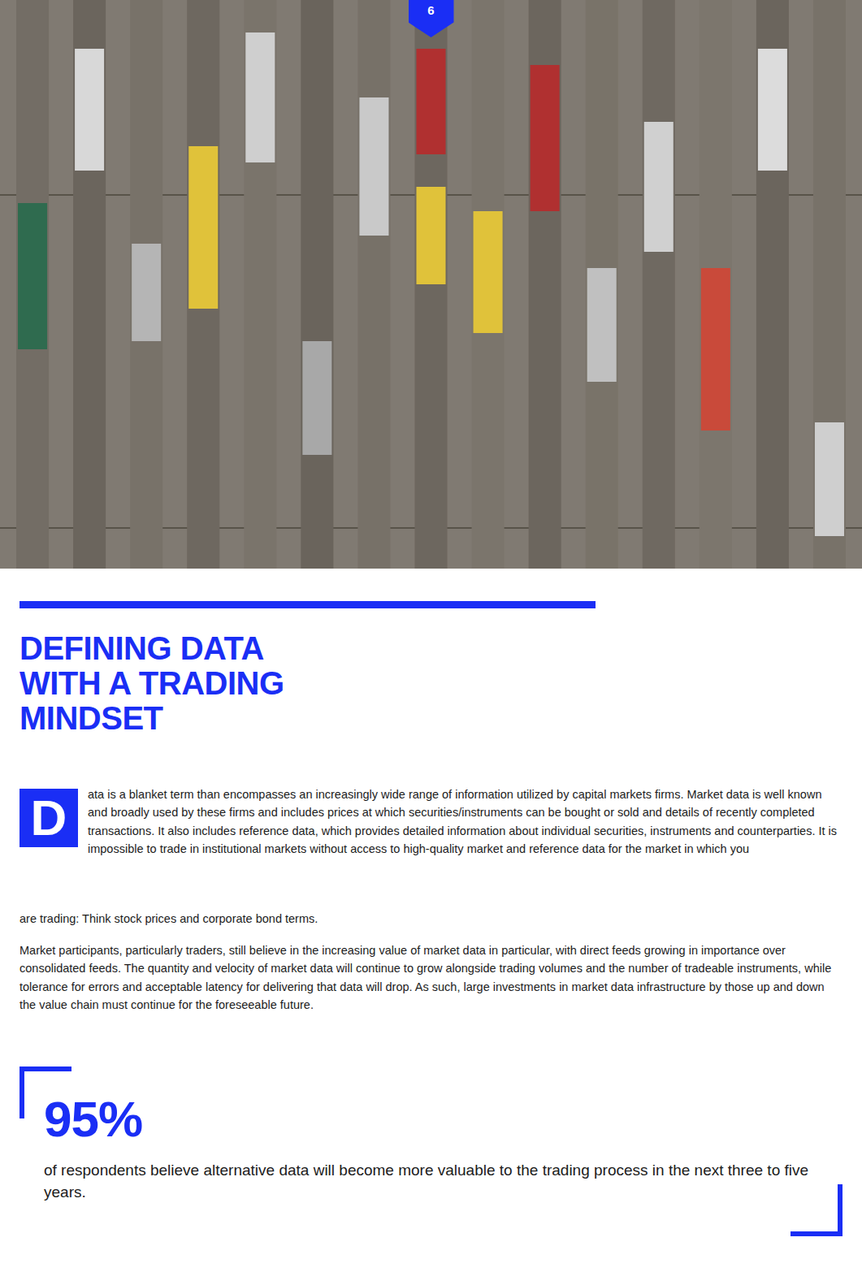6
Defining Data
With a Trading
Mindset
Data is a blanket term than encompasses an increasingly wide range of information utilized by capital markets firms. Market data is well known and broadly used by these firms and includes prices at which securities/instruments can be bought or sold and details of recently completed transactions. It also includes reference data, which provides detailed information about individual securities, instruments and counterparties. It is impossible to trade in institutional markets without access to high-quality market and reference data for the market in which you
are trading: Think stock prices and corporate bond terms.
Market participants, particularly traders, still believe in the increasing value of market data in particular, with direct feeds growing in importance over consolidated feeds. The quantity and velocity of market data will continue to grow alongside trading volumes and the number of tradeable instruments, while tolerance for errors and acceptable latency for delivering that data will drop. As such, large investments in market data infrastructure by those up and down the value chain must continue for the foreseeable future.
95%
of respondents believe alternative data will become more valuable to the trading process in the next three to five years.